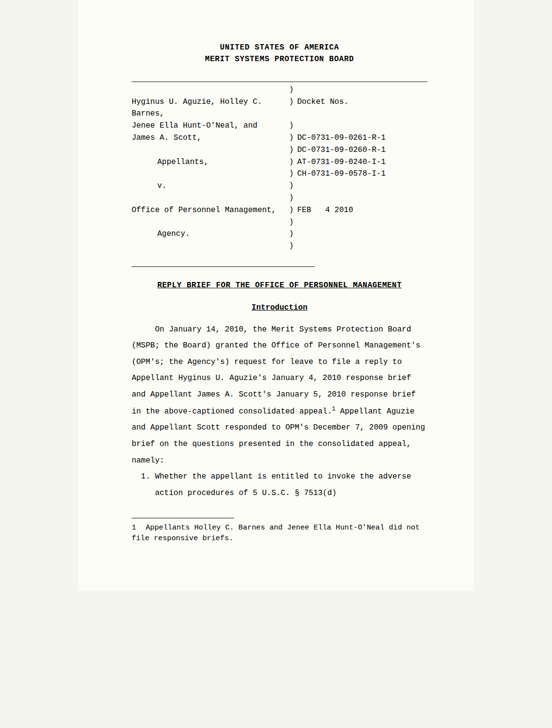UNITED STATES OF AMERICA
MERIT SYSTEMS PROTECTION BOARD
| | ) | |
| Hyginus U. Aguzie, Holley C. Barnes, | ) | Docket Nos. |
| Jenee Ella Hunt-O'Neal, and | ) | |
| James A. Scott, | ) | DC-0731-09-0261-R-1 |
| | ) | DC-0731-09-0260-R-1 |
| Appellants, | ) | AT-0731-09-0240-I-1 |
| | ) | CH-0731-09-0578-I-1 |
| v. | ) | |
| | ) | |
| Office of Personnel Management, | ) | FEB 4 2010 |
| | ) | |
| Agency. | ) | |
| | ) | |
REPLY BRIEF FOR THE OFFICE OF PERSONNEL MANAGEMENT
Introduction
On January 14, 2010, the Merit Systems Protection Board (MSPB; the Board) granted the Office of Personnel Management's (OPM's; the Agency's) request for leave to file a reply to Appellant Hyginus U. Aguzie's January 4, 2010 response brief and Appellant James A. Scott's January 5, 2010 response brief in the above-captioned consolidated appeal.1 Appellant Aguzie and Appellant Scott responded to OPM's December 7, 2009 opening brief on the questions presented in the consolidated appeal, namely:
Whether the appellant is entitled to invoke the adverse action procedures of 5 U.S.C. § 7513(d)
1 Appellants Holley C. Barnes and Jenee Ella Hunt-O'Neal did not file responsive briefs.